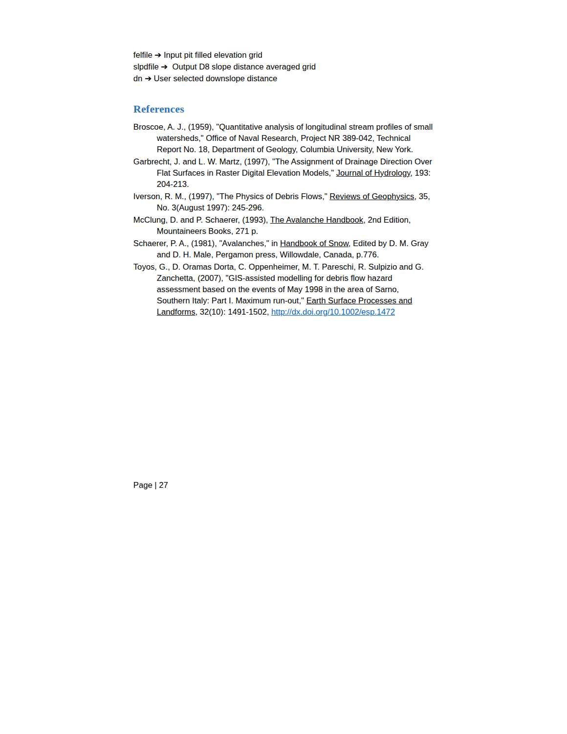felfile ➔ Input pit filled elevation grid
slpdfile ➔ Output D8 slope distance averaged grid
dn ➔ User selected downslope distance
References
Broscoe, A. J., (1959), "Quantitative analysis of longitudinal stream profiles of small watersheds," Office of Naval Research, Project NR 389-042, Technical Report No. 18, Department of Geology, Columbia University, New York.
Garbrecht, J. and L. W. Martz, (1997), "The Assignment of Drainage Direction Over Flat Surfaces in Raster Digital Elevation Models," Journal of Hydrology, 193: 204-213.
Iverson, R. M., (1997), "The Physics of Debris Flows," Reviews of Geophysics, 35, No. 3(August 1997): 245-296.
McClung, D. and P. Schaerer, (1993), The Avalanche Handbook, 2nd Edition, Mountaineers Books, 271 p.
Schaerer, P. A., (1981), "Avalanches," in Handbook of Snow, Edited by D. M. Gray and D. H. Male, Pergamon press, Willowdale, Canada, p.776.
Toyos, G., D. Oramas Dorta, C. Oppenheimer, M. T. Pareschi, R. Sulpizio and G. Zanchetta, (2007), "GIS-assisted modelling for debris flow hazard assessment based on the events of May 1998 in the area of Sarno, Southern Italy: Part I. Maximum run-out," Earth Surface Processes and Landforms, 32(10): 1491-1502, http://dx.doi.org/10.1002/esp.1472
Page | 27